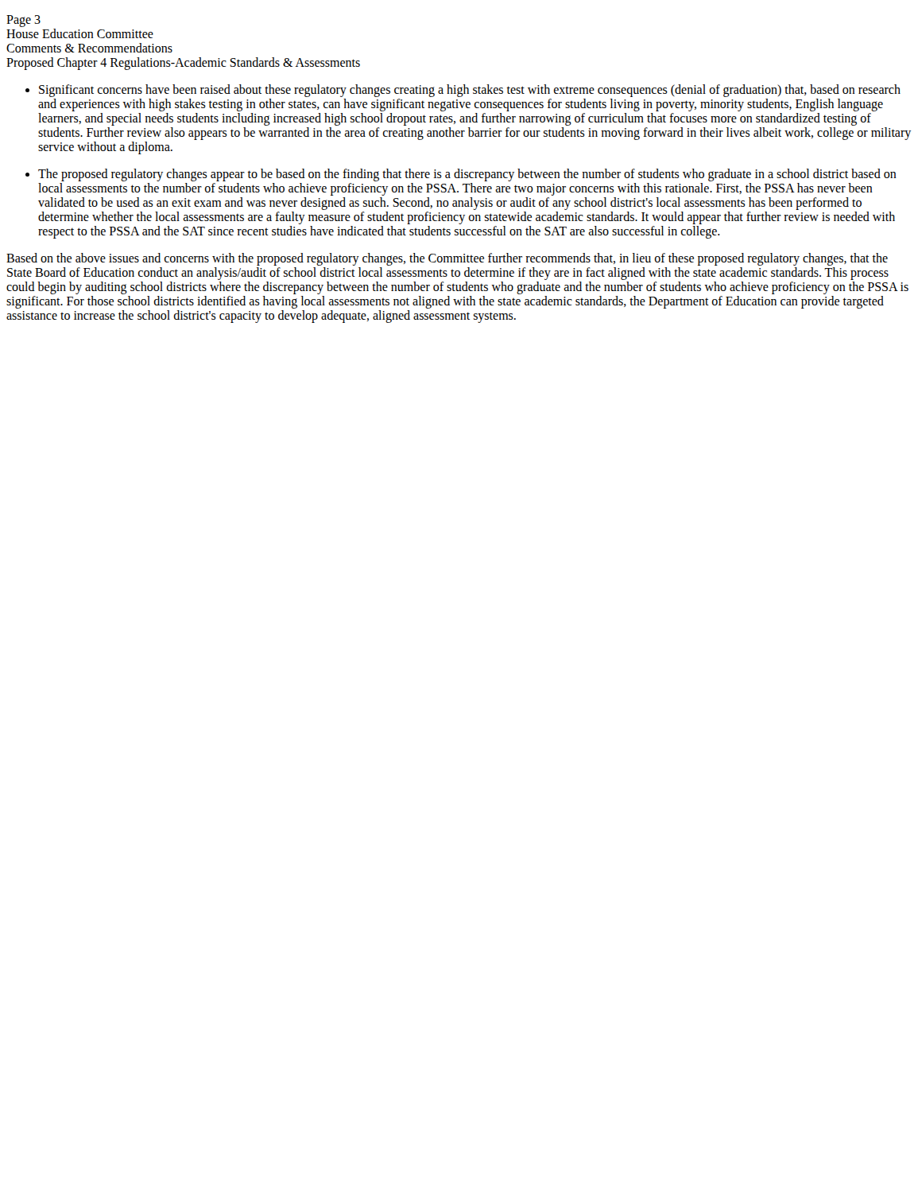Page 3
House Education Committee
Comments & Recommendations
Proposed Chapter 4 Regulations-Academic Standards & Assessments
Significant concerns have been raised about these regulatory changes creating a high stakes test with extreme consequences (denial of graduation) that, based on research and experiences with high stakes testing in other states, can have significant negative consequences for students living in poverty, minority students, English language learners, and special needs students including increased high school dropout rates, and further narrowing of curriculum that focuses more on standardized testing of students. Further review also appears to be warranted in the area of creating another barrier for our students in moving forward in their lives albeit work, college or military service without a diploma.
The proposed regulatory changes appear to be based on the finding that there is a discrepancy between the number of students who graduate in a school district based on local assessments to the number of students who achieve proficiency on the PSSA. There are two major concerns with this rationale. First, the PSSA has never been validated to be used as an exit exam and was never designed as such. Second, no analysis or audit of any school district's local assessments has been performed to determine whether the local assessments are a faulty measure of student proficiency on statewide academic standards. It would appear that further review is needed with respect to the PSSA and the SAT since recent studies have indicated that students successful on the SAT are also successful in college.
Based on the above issues and concerns with the proposed regulatory changes, the Committee further recommends that, in lieu of these proposed regulatory changes, that the State Board of Education conduct an analysis/audit of school district local assessments to determine if they are in fact aligned with the state academic standards. This process could begin by auditing school districts where the discrepancy between the number of students who graduate and the number of students who achieve proficiency on the PSSA is significant. For those school districts identified as having local assessments not aligned with the state academic standards, the Department of Education can provide targeted assistance to increase the school district's capacity to develop adequate, aligned assessment systems.